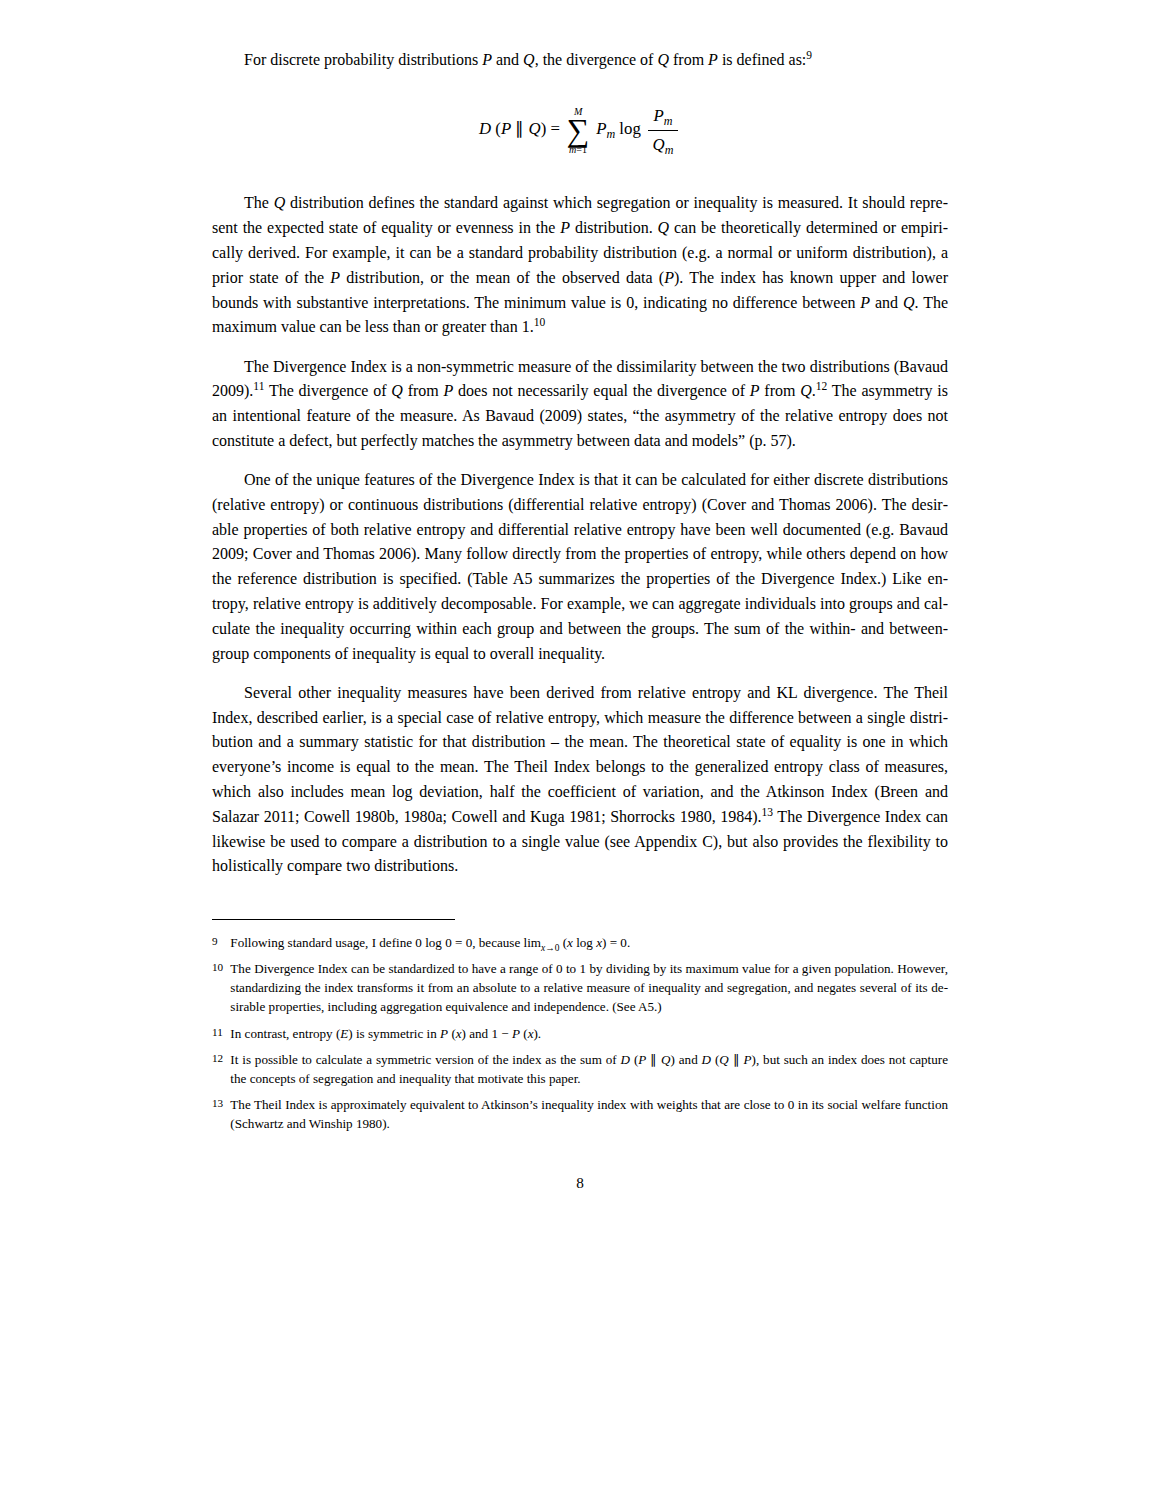For discrete probability distributions P and Q, the divergence of Q from P is defined as:9
D (P ∥ Q) = M∑m=1 Pm log Pm Qm
The Q distribution defines the standard against which segregation or inequality is measured. It should represent the expected state of equality or evenness in the P distribution. Q can be theoretically determined or empirically derived. For example, it can be a standard probability distribution (e.g. a normal or uniform distribution), a prior state of the P distribution, or the mean of the observed data (P). The index has known upper and lower bounds with substantive interpretations. The minimum value is 0, indicating no difference between P and Q. The maximum value can be less than or greater than 1.10
The Divergence Index is a non-symmetric measure of the dissimilarity between the two distributions (Bavaud 2009).11 The divergence of Q from P does not necessarily equal the divergence of P from Q.12 The asymmetry is an intentional feature of the measure. As Bavaud (2009) states, “the asymmetry of the relative entropy does not constitute a defect, but perfectly matches the asymmetry between data and models” (p. 57).
One of the unique features of the Divergence Index is that it can be calculated for either discrete distributions (relative entropy) or continuous distributions (differential relative entropy) (Cover and Thomas 2006). The desirable properties of both relative entropy and differential relative entropy have been well documented (e.g. Bavaud 2009; Cover and Thomas 2006). Many follow directly from the properties of entropy, while others depend on how the reference distribution is specified. (Table A5 summarizes the properties of the Divergence Index.) Like entropy, relative entropy is additively decomposable. For example, we can aggregate individuals into groups and calculate the inequality occurring within each group and between the groups. The sum of the within- and between-group components of inequality is equal to overall inequality.
Several other inequality measures have been derived from relative entropy and KL divergence. The Theil Index, described earlier, is a special case of relative entropy, which measure the difference between a single distribution and a summary statistic for that distribution – the mean. The theoretical state of equality is one in which everyone’s income is equal to the mean. The Theil Index belongs to the generalized entropy class of measures, which also includes mean log deviation, half the coefficient of variation, and the Atkinson Index (Breen and Salazar 2011; Cowell 1980b, 1980a; Cowell and Kuga 1981; Shorrocks 1980, 1984).13 The Divergence Index can likewise be used to compare a distribution to a single value (see Appendix C), but also provides the flexibility to holistically compare two distributions.
9 Following standard usage, I define 0 log 0 = 0, because limx→0 (x log x) = 0.
10 The Divergence Index can be standardized to have a range of 0 to 1 by dividing by its maximum value for a given population. However, standardizing the index transforms it from an absolute to a relative measure of inequality and segregation, and negates several of its desirable properties, including aggregation equivalence and independence. (See A5.)
11 In contrast, entropy (E) is symmetric in P (x) and 1 − P (x).
12 It is possible to calculate a symmetric version of the index as the sum of D (P ∥ Q) and D (Q ∥ P), but such an index does not capture the concepts of segregation and inequality that motivate this paper.
13 The Theil Index is approximately equivalent to Atkinson’s inequality index with weights that are close to 0 in its social welfare function (Schwartz and Winship 1980).
8